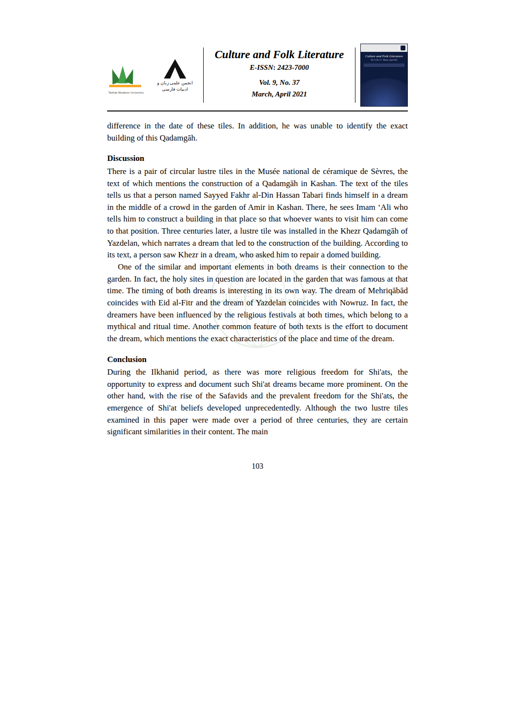Tarbiat Modares University
انجمن علمی زبان و ادبیات فارسی
Culture and Folk Literature
E-ISSN: 2423-7000
Vol. 9, No. 37
March, April 2021
Culture and Folk Literature
Vol. 9, No. 37 March, April 2021
جامع علوم انسانی
difference in the date of these tiles. In addition, he was unable to identify the exact building of this Qadamgāh.
Discussion
There is a pair of circular lustre tiles in the Musée national de céramique de Sèvres, the text of which mentions the construction of a Qadamgāh in Kashan. The text of the tiles tells us that a person named Sayyed Fakhr al-Din Hassan Tabari finds himself in a dream in the middle of a crowd in the garden of Amir in Kashan. There, he sees Imam ‘Ali who tells him to construct a building in that place so that whoever wants to visit him can come to that position. Three centuries later, a lustre tile was installed in the Khezr Qadamgāh of Yazdelan, which narrates a dream that led to the construction of the building. According to its text, a person saw Khezr in a dream, who asked him to repair a domed building.
One of the similar and important elements in both dreams is their connection to the garden. In fact, the holy sites in question are located in the garden that was famous at that time. The timing of both dreams is interesting in its own way. The dream of Mehriqābād coincides with Eid al-Fitr and the dream of Yazdelan coincides with Nowruz. In fact, the dreamers have been influenced by the religious festivals at both times, which belong to a mythical and ritual time. Another common feature of both texts is the effort to document the dream, which mentions the exact characteristics of the place and time of the dream.
Conclusion
During the Ilkhanid period, as there was more religious freedom for Shi'ats, the opportunity to express and document such Shi'at dreams became more prominent. On the other hand, with the rise of the Safavids and the prevalent freedom for the Shi'ats, the emergence of Shi'at beliefs developed unprecedentedly. Although the two lustre tiles examined in this paper were made over a period of three centuries, they are certain significant similarities in their content. The main
103